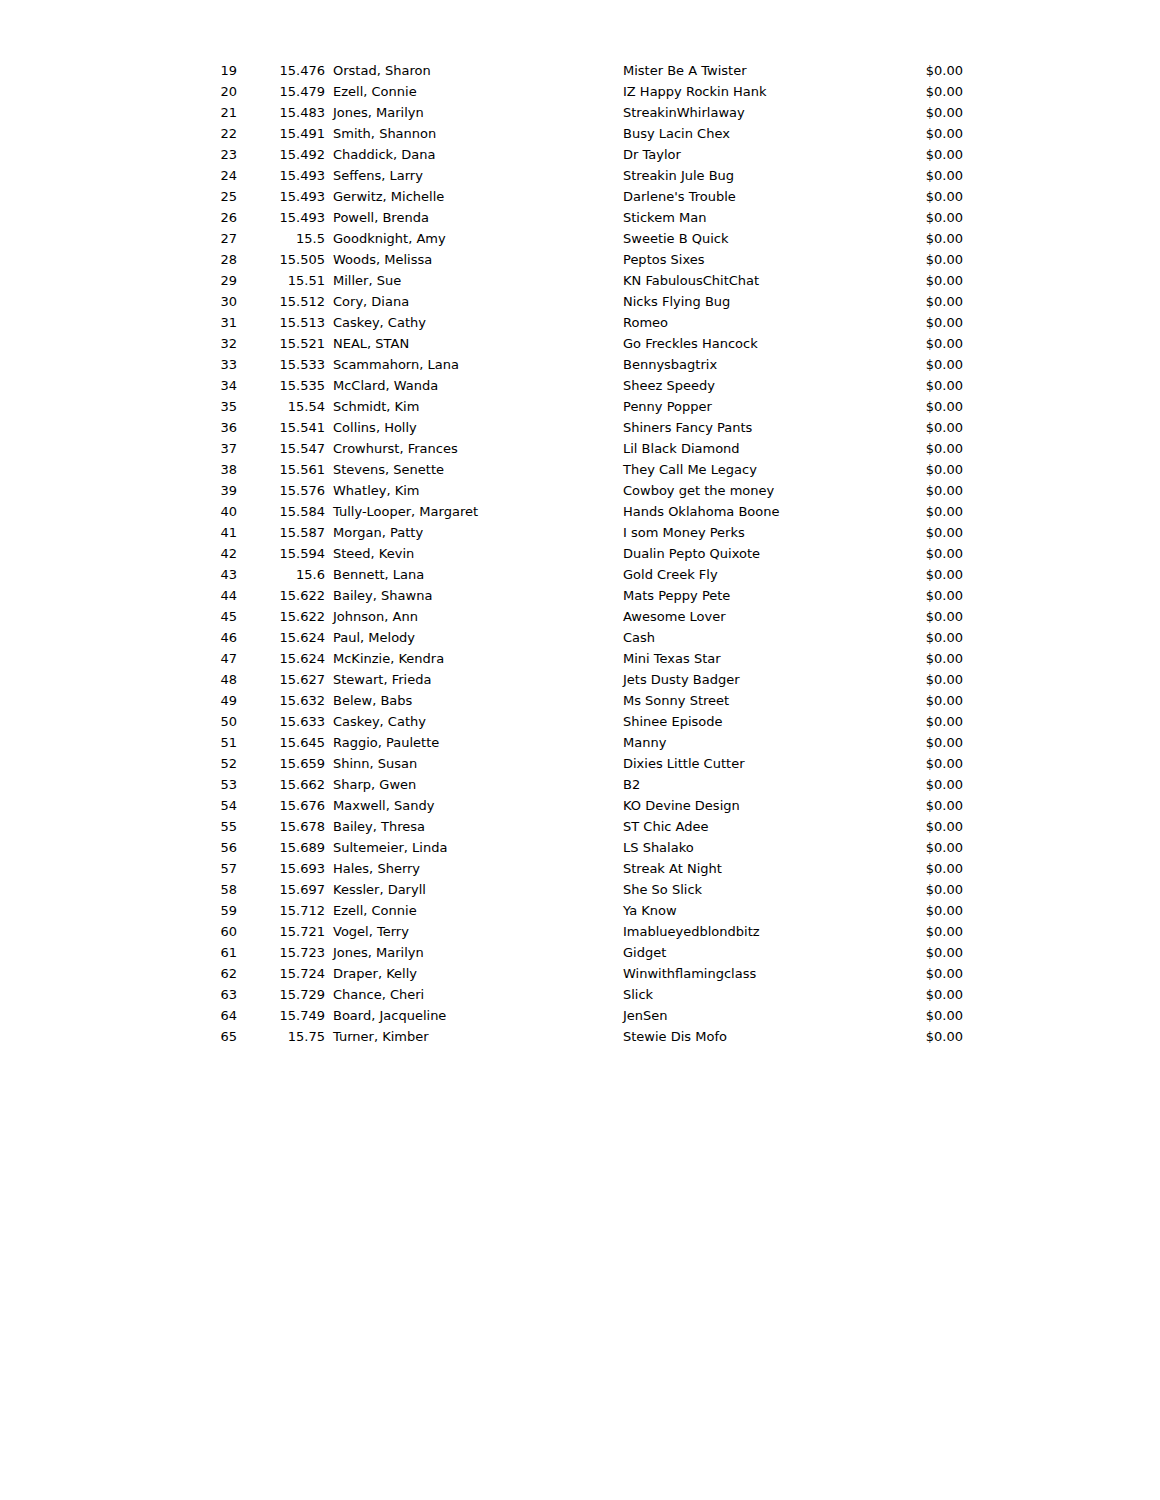| 19 | 15.476 | Orstad, Sharon | Mister Be A Twister | $0.00 |
| 20 | 15.479 | Ezell, Connie | IZ Happy Rockin Hank | $0.00 |
| 21 | 15.483 | Jones, Marilyn | StreakinWhirlaway | $0.00 |
| 22 | 15.491 | Smith, Shannon | Busy Lacin Chex | $0.00 |
| 23 | 15.492 | Chaddick, Dana | Dr Taylor | $0.00 |
| 24 | 15.493 | Seffens, Larry | Streakin Jule Bug | $0.00 |
| 25 | 15.493 | Gerwitz, Michelle | Darlene's Trouble | $0.00 |
| 26 | 15.493 | Powell, Brenda | Stickem Man | $0.00 |
| 27 | 15.5 | Goodknight, Amy | Sweetie B Quick | $0.00 |
| 28 | 15.505 | Woods, Melissa | Peptos Sixes | $0.00 |
| 29 | 15.51 | Miller, Sue | KN FabulousChitChat | $0.00 |
| 30 | 15.512 | Cory, Diana | Nicks Flying Bug | $0.00 |
| 31 | 15.513 | Caskey, Cathy | Romeo | $0.00 |
| 32 | 15.521 | NEAL, STAN | Go Freckles Hancock | $0.00 |
| 33 | 15.533 | Scammahorn, Lana | Bennysbagtrix | $0.00 |
| 34 | 15.535 | McClard, Wanda | Sheez Speedy | $0.00 |
| 35 | 15.54 | Schmidt, Kim | Penny Popper | $0.00 |
| 36 | 15.541 | Collins, Holly | Shiners Fancy Pants | $0.00 |
| 37 | 15.547 | Crowhurst, Frances | Lil Black Diamond | $0.00 |
| 38 | 15.561 | Stevens, Senette | They Call Me Legacy | $0.00 |
| 39 | 15.576 | Whatley, Kim | Cowboy get the money | $0.00 |
| 40 | 15.584 | Tully-Looper, Margaret | Hands Oklahoma Boone | $0.00 |
| 41 | 15.587 | Morgan, Patty | I som Money Perks | $0.00 |
| 42 | 15.594 | Steed, Kevin | Dualin Pepto Quixote | $0.00 |
| 43 | 15.6 | Bennett, Lana | Gold Creek Fly | $0.00 |
| 44 | 15.622 | Bailey, Shawna | Mats Peppy Pete | $0.00 |
| 45 | 15.622 | Johnson, Ann | Awesome Lover | $0.00 |
| 46 | 15.624 | Paul, Melody | Cash | $0.00 |
| 47 | 15.624 | McKinzie, Kendra | Mini Texas Star | $0.00 |
| 48 | 15.627 | Stewart, Frieda | Jets Dusty Badger | $0.00 |
| 49 | 15.632 | Belew, Babs | Ms Sonny Street | $0.00 |
| 50 | 15.633 | Caskey, Cathy | Shinee Episode | $0.00 |
| 51 | 15.645 | Raggio, Paulette | Manny | $0.00 |
| 52 | 15.659 | Shinn, Susan | Dixies Little Cutter | $0.00 |
| 53 | 15.662 | Sharp, Gwen | B2 | $0.00 |
| 54 | 15.676 | Maxwell, Sandy | KO Devine Design | $0.00 |
| 55 | 15.678 | Bailey, Thresa | ST Chic Adee | $0.00 |
| 56 | 15.689 | Sultemeier, Linda | LS Shalako | $0.00 |
| 57 | 15.693 | Hales, Sherry | Streak At Night | $0.00 |
| 58 | 15.697 | Kessler, Daryll | She So Slick | $0.00 |
| 59 | 15.712 | Ezell, Connie | Ya Know | $0.00 |
| 60 | 15.721 | Vogel, Terry | Imablueyedblondbitz | $0.00 |
| 61 | 15.723 | Jones, Marilyn | Gidget | $0.00 |
| 62 | 15.724 | Draper, Kelly | Winwithflamingclass | $0.00 |
| 63 | 15.729 | Chance, Cheri | Slick | $0.00 |
| 64 | 15.749 | Board, Jacqueline | JenSen | $0.00 |
| 65 | 15.75 | Turner, Kimber | Stewie Dis Mofo | $0.00 |